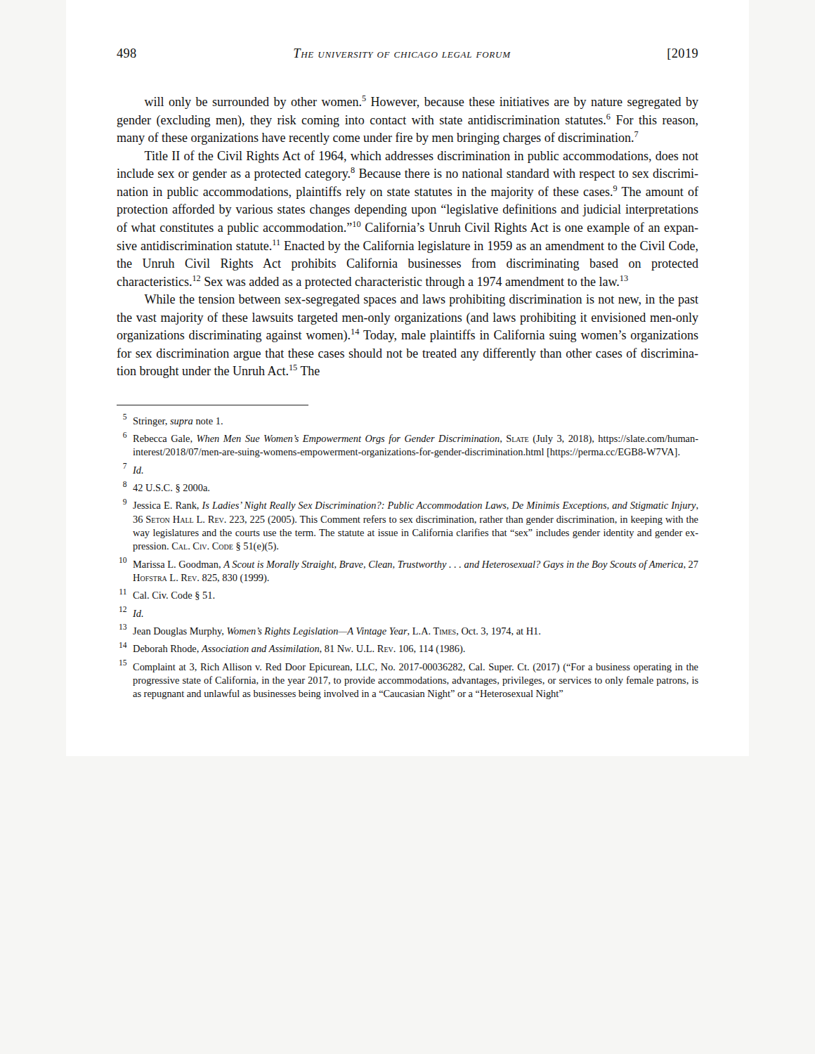498 The University of Chicago Legal Forum [2019
will only be surrounded by other women.5 However, because these initiatives are by nature segregated by gender (excluding men), they risk coming into contact with state antidiscrimination statutes.6 For this reason, many of these organizations have recently come under fire by men bringing charges of discrimination.7
Title II of the Civil Rights Act of 1964, which addresses discrimination in public accommodations, does not include sex or gender as a protected category.8 Because there is no national standard with respect to sex discrimination in public accommodations, plaintiffs rely on state statutes in the majority of these cases.9 The amount of protection afforded by various states changes depending upon “legislative definitions and judicial interpretations of what constitutes a public accommodation.”10 California’s Unruh Civil Rights Act is one example of an expansive antidiscrimination statute.11 Enacted by the California legislature in 1959 as an amendment to the Civil Code, the Unruh Civil Rights Act prohibits California businesses from discriminating based on protected characteristics.12 Sex was added as a protected characteristic through a 1974 amendment to the law.13
While the tension between sex-segregated spaces and laws prohibiting discrimination is not new, in the past the vast majority of these lawsuits targeted men-only organizations (and laws prohibiting it envisioned men-only organizations discriminating against women).14 Today, male plaintiffs in California suing women’s organizations for sex discrimination argue that these cases should not be treated any differently than other cases of discrimination brought under the Unruh Act.15 The
5 Stringer, supra note 1.
6 Rebecca Gale, When Men Sue Women’s Empowerment Orgs for Gender Discrimination, Slate (July 3, 2018), https://slate.com/human-interest/2018/07/men-are-suing-womens-empowerment-organizations-for-gender-discrimination.html [https://perma.cc/EGB8-W7VA].
7 Id.
842 U.S.C. § 2000a.
9 Jessica E. Rank, Is Ladies’ Night Really Sex Discrimination?: Public Accommodation Laws, De Minimis Exceptions, and Stigmatic Injury, 36 Seton Hall L. Rev. 223, 225 (2005). This Comment refers to sex discrimination, rather than gender discrimination, in keeping with the way legislatures and the courts use the term. The statute at issue in California clarifies that “sex” includes gender identity and gender expression. Cal. Civ. Code § 51(e)(5).
10 Marissa L. Goodman, A Scout is Morally Straight, Brave, Clean, Trustworthy . . . and Heterosexual? Gays in the Boy Scouts of America, 27 Hofstra L. Rev. 825, 830 (1999).
11 Cal. Civ. Code § 51.
12 Id.
13 Jean Douglas Murphy, Women’s Rights Legislation—A Vintage Year, L.A. Times, Oct. 3, 1974, at H1.
14 Deborah Rhode, Association and Assimilation, 81 Nw. U.L. Rev. 106, 114 (1986).
15 Complaint at 3, Rich Allison v. Red Door Epicurean, LLC, No. 2017-00036282, Cal. Super. Ct. (2017) (“For a business operating in the progressive state of California, in the year 2017, to provide accommodations, advantages, privileges, or services to only female patrons, is as repugnant and unlawful as businesses being involved in a “Caucasian Night” or a “Heterosexual Night”